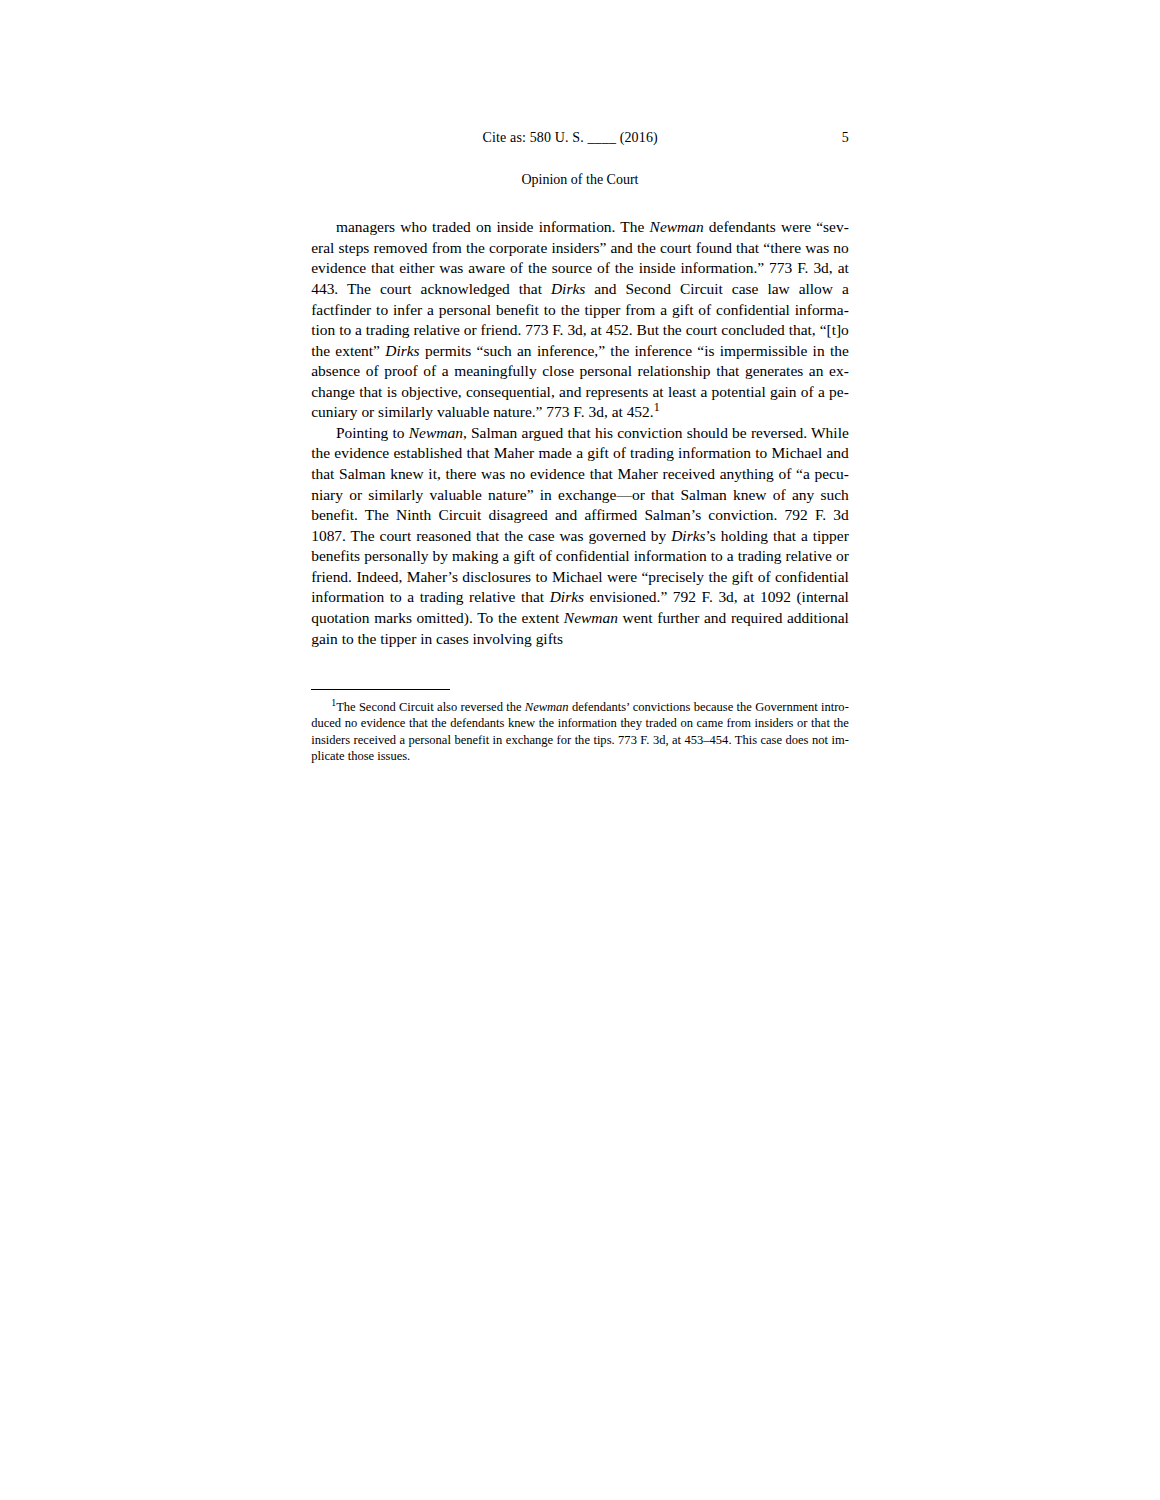Cite as: 580 U. S. ____ (2016) 5
Opinion of the Court
managers who traded on inside information. The Newman defendants were “several steps removed from the corporate insiders” and the court found that “there was no evidence that either was aware of the source of the inside information.” 773 F. 3d, at 443. The court acknowledged that Dirks and Second Circuit case law allow a factfinder to infer a personal benefit to the tipper from a gift of confidential information to a trading relative or friend. 773 F. 3d, at 452. But the court concluded that, “[t]o the extent” Dirks permits “such an inference,” the inference “is impermissible in the absence of proof of a meaningfully close personal relationship that generates an exchange that is objective, consequential, and represents at least a potential gain of a pecuniary or similarly valuable nature.” 773 F. 3d, at 452.1
Pointing to Newman, Salman argued that his conviction should be reversed. While the evidence established that Maher made a gift of trading information to Michael and that Salman knew it, there was no evidence that Maher received anything of “a pecuniary or similarly valuable nature” in exchange—or that Salman knew of any such benefit. The Ninth Circuit disagreed and affirmed Salman’s conviction. 792 F. 3d 1087. The court reasoned that the case was governed by Dirks’s holding that a tipper benefits personally by making a gift of confidential information to a trading relative or friend. Indeed, Maher’s disclosures to Michael were “precisely the gift of confidential information to a trading relative that Dirks envisioned.” 792 F. 3d, at 1092 (internal quotation marks omitted). To the extent Newman went further and required additional gain to the tipper in cases involving gifts
1 The Second Circuit also reversed the Newman defendants’ convictions because the Government introduced no evidence that the defendants knew the information they traded on came from insiders or that the insiders received a personal benefit in exchange for the tips. 773 F. 3d, at 453–454. This case does not implicate those issues.